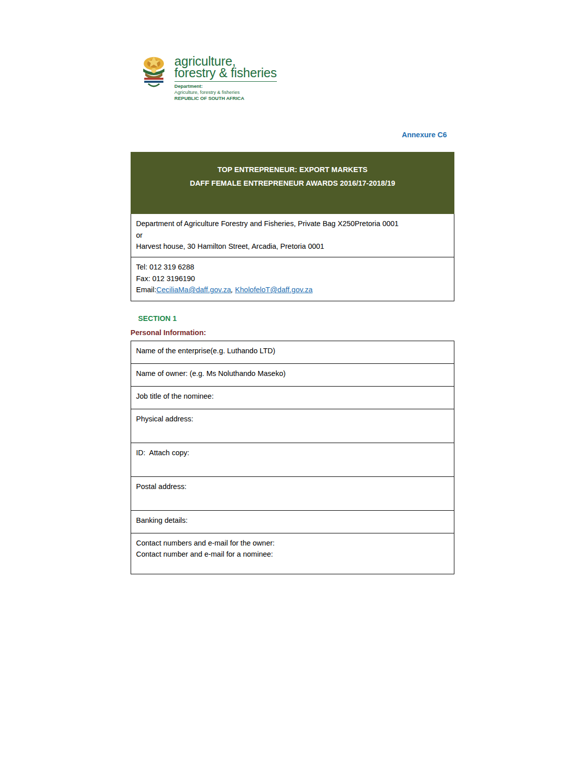agriculture,
forestry & fisheries
Department:
Agriculture, forestry & fisheries
REPUBLIC OF SOUTH AFRICA
Annexure C6
TOP ENTREPRENEUR: EXPORT MARKETS
DAFF FEMALE ENTREPRENEUR AWARDS 2016/17-2018/19
| Department of Agriculture Forestry and Fisheries, Private Bag X250Pretoria 0001 or Harvest house, 30 Hamilton Street, Arcadia, Pretoria 0001 |
| Tel: 012 319 6288 Fax: 012 3196190 Email: CeciliaMa@daff.gov.za , KholofeloT@daff.gov.za |
SECTION 1
Personal Information:
| Name of the enterprise(e.g. Luthando LTD) |
| Name of owner: (e.g. Ms Noluthando Maseko) |
| Job title of the nominee: |
| Physical address: |
| ID: Attach copy: |
| Postal address: |
| Banking details: |
| Contact numbers and e-mail for the owner: Contact number and e-mail for a nominee: |